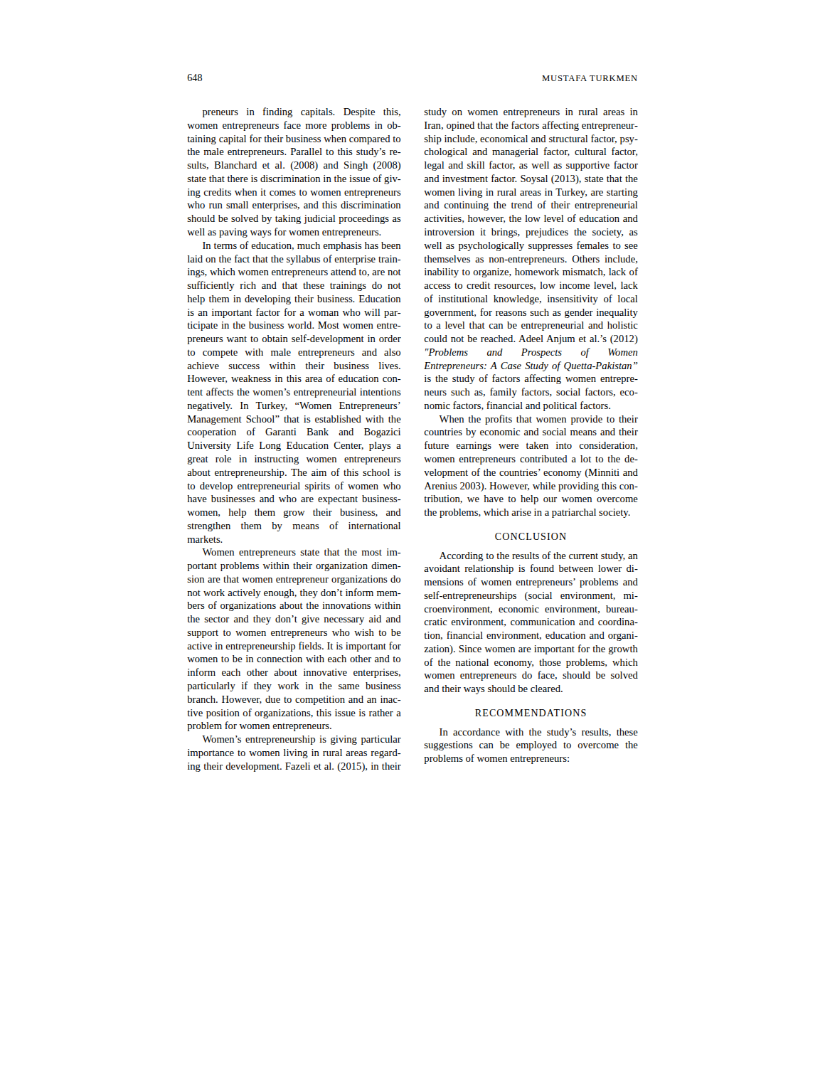648 Mustafa Turkmen
preneurs in finding capitals. Despite this, women entrepreneurs face more problems in obtaining capital for their business when compared to the male entrepreneurs. Parallel to this study’s results, Blanchard et al. (2008) and Singh (2008) state that there is discrimination in the issue of giving credits when it comes to women entrepreneurs who run small enterprises, and this discrimination should be solved by taking judicial proceedings as well as paving ways for women entrepreneurs.
In terms of education, much emphasis has been laid on the fact that the syllabus of enterprise trainings, which women entrepreneurs attend to, are not sufficiently rich and that these trainings do not help them in developing their business. Education is an important factor for a woman who will participate in the business world. Most women entrepreneurs want to obtain self-development in order to compete with male entrepreneurs and also achieve success within their business lives. However, weakness in this area of education content affects the women’s entrepreneurial intentions negatively. In Turkey, “Women Entrepreneurs’ Management School” that is established with the cooperation of Garanti Bank and Bogazici University Life Long Education Center, plays a great role in instructing women entrepreneurs about entrepreneurship. The aim of this school is to develop entrepreneurial spirits of women who have businesses and who are expectant businesswomen, help them grow their business, and strengthen them by means of international markets.
Women entrepreneurs state that the most important problems within their organization dimension are that women entrepreneur organizations do not work actively enough, they don’t inform members of organizations about the innovations within the sector and they don’t give necessary aid and support to women entrepreneurs who wish to be active in entrepreneurship fields. It is important for women to be in connection with each other and to inform each other about innovative enterprises, particularly if they work in the same business branch. However, due to competition and an inactive position of organizations, this issue is rather a problem for women entrepreneurs.
Women’s entrepreneurship is giving particular importance to women living in rural areas regarding their development. Fazeli et al. (2015), in their study on women entrepreneurs in rural areas in Iran, opined that the factors affecting entrepreneurship include, economical and structural factor, psychological and managerial factor, cultural factor, legal and skill factor, as well as supportive factor and investment factor. Soysal (2013), state that the women living in rural areas in Turkey, are starting and continuing the trend of their entrepreneurial activities, however, the low level of education and introversion it brings, prejudices the society, as well as psychologically suppresses females to see themselves as non-entrepreneurs. Others include, inability to organize, homework mismatch, lack of access to credit resources, low income level, lack of institutional knowledge, insensitivity of local government, for reasons such as gender inequality to a level that can be entrepreneurial and holistic could not be reached. Adeel Anjum et al.’s (2012) ″Problems and Prospects of Women Entrepreneurs: A C ase Study of Quetta-Pakistan” is the study of factors affecting women entrepreneurs such as, family factors, social factors, economic factors, financial and political factors.
When the profits that women provide to their countries by economic and social means and their future earnings were taken into consideration, women entrepreneurs contributed a lot to the development of the countries’ economy (Minniti and Arenius 2003). However, while providing this contribution, we have to help our women overcome the problems, which arise in a patriarchal society.
Conclusion
According to the results of the current study, an avoidant relationship is found between lower dimensions of women entrepreneurs’ problems and self-entrepreneurships (social environment, microenvironment, economic environment, bureaucratic environment, communication and coordination, financial environment, education and organization). Since women are important for the growth of the national economy, those problems, which women entrepreneurs do face, should be solved and their ways should be cleared.
Recommendations
In accordance with the study’s results, these suggestions can be employed to overcome the problems of women entrepreneurs: